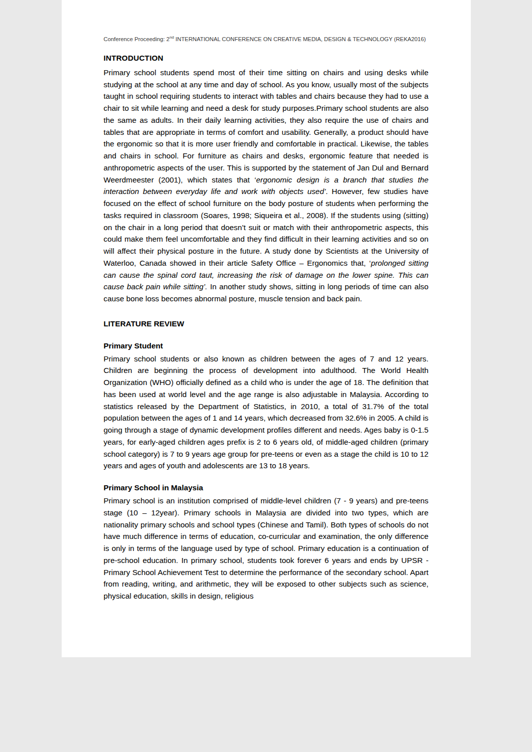Conference Proceeding: 2nd INTERNATIONAL CONFERENCE ON CREATIVE MEDIA, DESIGN & TECHNOLOGY (REKA2016)
INTRODUCTION
Primary school students spend most of their time sitting on chairs and using desks while studying at the school at any time and day of school. As you know, usually most of the subjects taught in school requiring students to interact with tables and chairs because they had to use a chair to sit while learning and need a desk for study purposes.Primary school students are also the same as adults. In their daily learning activities, they also require the use of chairs and tables that are appropriate in terms of comfort and usability. Generally, a product should have the ergonomic so that it is more user friendly and comfortable in practical. Likewise, the tables and chairs in school. For furniture as chairs and desks, ergonomic feature that needed is anthropometric aspects of the user. This is supported by the statement of Jan Dul and Bernard Weerdmeester (2001), which states that ‘ergonomic design is a branch that studies the interaction between everyday life and work with objects used’. However, few studies have focused on the effect of school furniture on the body posture of students when performing the tasks required in classroom (Soares, 1998; Siqueira et al., 2008). If the students using (sitting) on the chair in a long period that doesn’t suit or match with their anthropometric aspects, this could make them feel uncomfortable and they find difficult in their learning activities and so on will affect their physical posture in the future. A study done by Scientists at the University of Waterloo, Canada showed in their article Safety Office – Ergonomics that, ‘prolonged sitting can cause the spinal cord taut, increasing the risk of damage on the lower spine. This can cause back pain while sitting’. In another study shows, sitting in long periods of time can also cause bone loss becomes abnormal posture, muscle tension and back pain.
LITERATURE REVIEW
Primary Student
Primary school students or also known as children between the ages of 7 and 12 years. Children are beginning the process of development into adulthood. The World Health Organization (WHO) officially defined as a child who is under the age of 18. The definition that has been used at world level and the age range is also adjustable in Malaysia. According to statistics released by the Department of Statistics, in 2010, a total of 31.7% of the total population between the ages of 1 and 14 years, which decreased from 32.6% in 2005. A child is going through a stage of dynamic development profiles different and needs. Ages baby is 0-1.5 years, for early-aged children ages prefix is 2 to 6 years old, of middle-aged children (primary school category) is 7 to 9 years age group for pre-teens or even as a stage the child is 10 to 12 years and ages of youth and adolescents are 13 to 18 years.
Primary School in Malaysia
Primary school is an institution comprised of middle-level children (7 - 9 years) and pre-teens stage (10 – 12year). Primary schools in Malaysia are divided into two types, which are nationality primary schools and school types (Chinese and Tamil). Both types of schools do not have much difference in terms of education, co-curricular and examination, the only difference is only in terms of the language used by type of school. Primary education is a continuation of pre-school education. In primary school, students took forever 6 years and ends by UPSR - Primary School Achievement Test to determine the performance of the secondary school. Apart from reading, writing, and arithmetic, they will be exposed to other subjects such as science, physical education, skills in design, religious